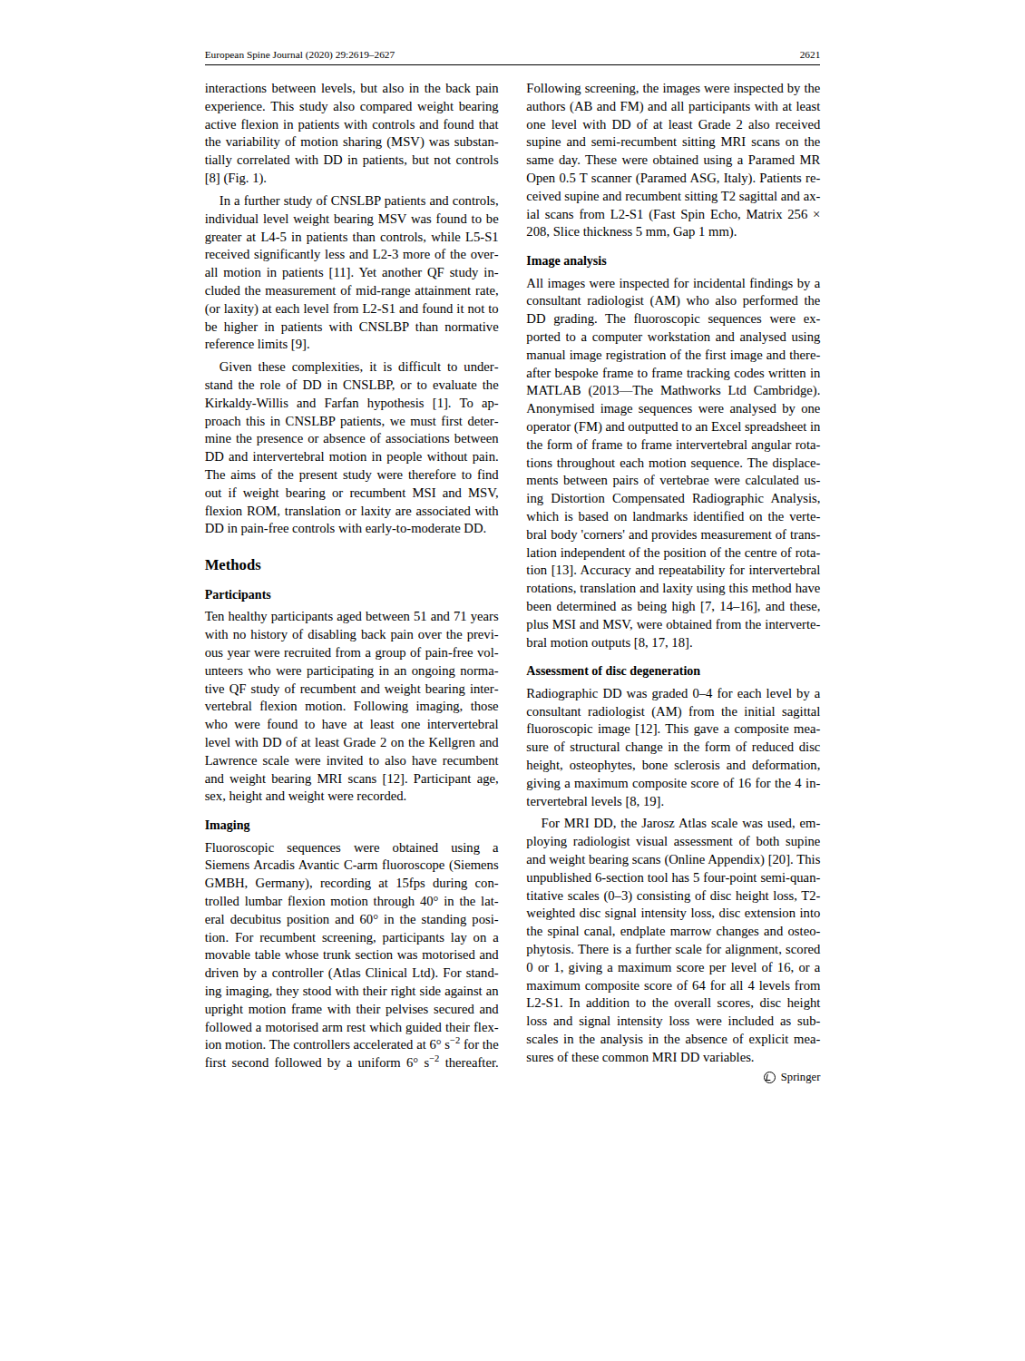European Spine Journal (2020) 29:2619–2627 2621
interactions between levels, but also in the back pain experience. This study also compared weight bearing active flexion in patients with controls and found that the variability of motion sharing (MSV) was substantially correlated with DD in patients, but not controls [8] (Fig. 1).
In a further study of CNSLBP patients and controls, individual level weight bearing MSV was found to be greater at L4-5 in patients than controls, while L5-S1 received significantly less and L2-3 more of the overall motion in patients [11]. Yet another QF study included the measurement of mid-range attainment rate, (or laxity) at each level from L2-S1 and found it not to be higher in patients with CNSLBP than normative reference limits [9].
Given these complexities, it is difficult to understand the role of DD in CNSLBP, or to evaluate the Kirkaldy-Willis and Farfan hypothesis [1]. To approach this in CNSLBP patients, we must first determine the presence or absence of associations between DD and intervertebral motion in people without pain. The aims of the present study were therefore to find out if weight bearing or recumbent MSI and MSV, flexion ROM, translation or laxity are associated with DD in pain-free controls with early-to-moderate DD.
Methods
Participants
Ten healthy participants aged between 51 and 71 years with no history of disabling back pain over the previous year were recruited from a group of pain-free volunteers who were participating in an ongoing normative QF study of recumbent and weight bearing intervertebral flexion motion. Following imaging, those who were found to have at least one intervertebral level with DD of at least Grade 2 on the Kellgren and Lawrence scale were invited to also have recumbent and weight bearing MRI scans [12]. Participant age, sex, height and weight were recorded.
Imaging
Fluoroscopic sequences were obtained using a Siemens Arcadis Avantic C-arm fluoroscope (Siemens GMBH, Germany), recording at 15fps during controlled lumbar flexion motion through 40° in the lateral decubitus position and 60° in the standing position. For recumbent screening, participants lay on a movable table whose trunk section was motorised and driven by a controller (Atlas Clinical Ltd). For standing imaging, they stood with their right side against an upright motion frame with their pelvises secured and followed a motorised arm rest which guided their flexion motion. The controllers accelerated at 6° s−2 for the first second followed by a uniform 6° s−2 thereafter. Following screening, the images were inspected by the authors (AB and FM) and all participants with at least one level with DD of at least Grade 2 also received supine and semi-recumbent sitting MRI scans on the same day. These were obtained using a Paramed MR Open 0.5 T scanner (Paramed ASG, Italy). Patients received supine and recumbent sitting T2 sagittal and axial scans from L2-S1 (Fast Spin Echo, Matrix 256 × 208, Slice thickness 5 mm, Gap 1 mm).
Image analysis
All images were inspected for incidental findings by a consultant radiologist (AM) who also performed the DD grading. The fluoroscopic sequences were exported to a computer workstation and analysed using manual image registration of the first image and thereafter bespoke frame to frame tracking codes written in MATLAB (2013—The Mathworks Ltd Cambridge). Anonymised image sequences were analysed by one operator (FM) and outputted to an Excel spreadsheet in the form of frame to frame intervertebral angular rotations throughout each motion sequence. The displacements between pairs of vertebrae were calculated using Distortion Compensated Radiographic Analysis, which is based on landmarks identified on the vertebral body 'corners' and provides measurement of translation independent of the position of the centre of rotation [13]. Accuracy and repeatability for intervertebral rotations, translation and laxity using this method have been determined as being high [7, 14–16], and these, plus MSI and MSV, were obtained from the intervertebral motion outputs [8, 17, 18].
Assessment of disc degeneration
Radiographic DD was graded 0–4 for each level by a consultant radiologist (AM) from the initial sagittal fluoroscopic image [12]. This gave a composite measure of structural change in the form of reduced disc height, osteophytes, bone sclerosis and deformation, giving a maximum composite score of 16 for the 4 intervertebral levels [8, 19].
For MRI DD, the Jarosz Atlas scale was used, employing radiologist visual assessment of both supine and weight bearing scans (Online Appendix) [20]. This unpublished 6-section tool has 5 four-point semi-quantitative scales (0–3) consisting of disc height loss, T2-weighted disc signal intensity loss, disc extension into the spinal canal, endplate marrow changes and osteophytosis. There is a further scale for alignment, scored 0 or 1, giving a maximum score per level of 16, or a maximum composite score of 64 for all 4 levels from L2-S1. In addition to the overall scores, disc height loss and signal intensity loss were included as subscales in the analysis in the absence of explicit measures of these common MRI DD variables.
Springer